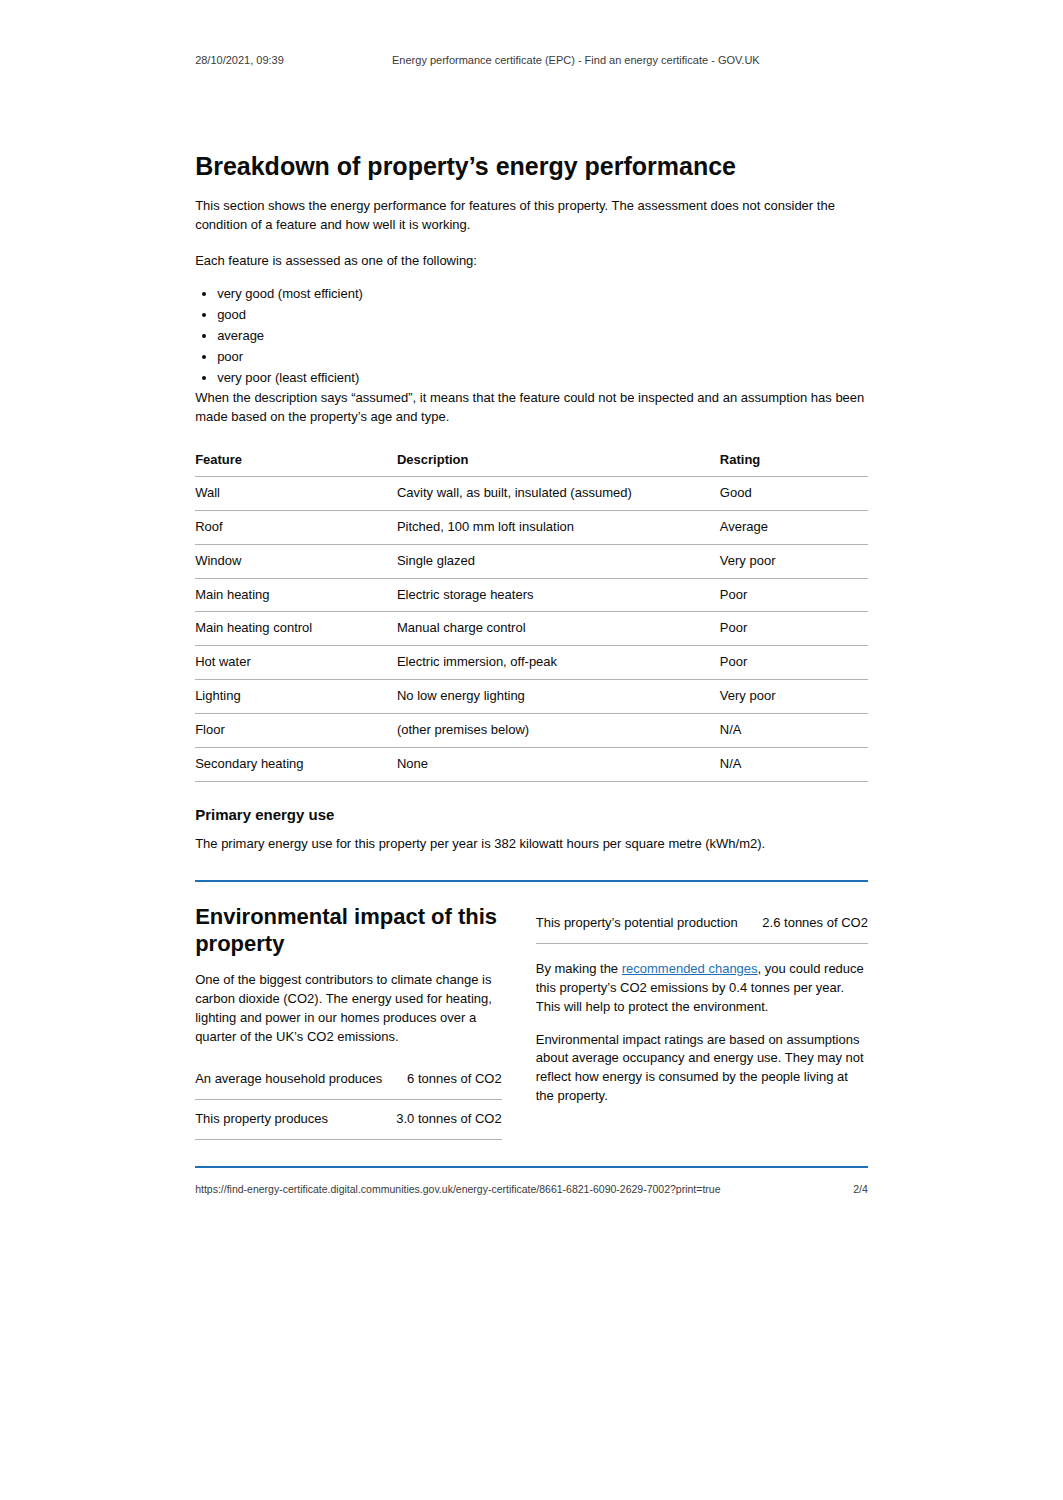28/10/2021, 09:39
Energy performance certificate (EPC) - Find an energy certificate - GOV.UK
Breakdown of property’s energy performance
This section shows the energy performance for features of this property. The assessment does not consider the condition of a feature and how well it is working.
Each feature is assessed as one of the following:
very good (most efficient)
good
average
poor
very poor (least efficient)
When the description says “assumed”, it means that the feature could not be inspected and an assumption has been made based on the property’s age and type.
| Feature | Description | Rating |
| --- | --- | --- |
| Wall | Cavity wall, as built, insulated (assumed) | Good |
| Roof | Pitched, 100 mm loft insulation | Average |
| Window | Single glazed | Very poor |
| Main heating | Electric storage heaters | Poor |
| Main heating control | Manual charge control | Poor |
| Hot water | Electric immersion, off-peak | Poor |
| Lighting | No low energy lighting | Very poor |
| Floor | (other premises below) | N/A |
| Secondary heating | None | N/A |
Primary energy use
The primary energy use for this property per year is 382 kilowatt hours per square metre (kWh/m2).
Environmental impact of this property
One of the biggest contributors to climate change is carbon dioxide (CO2). The energy used for heating, lighting and power in our homes produces over a quarter of the UK’s CO2 emissions.
An average household produces
6 tonnes of CO2
This property produces
3.0 tonnes of CO2
This property’s potential production
2.6 tonnes of CO2
By making the recommended changes, you could reduce this property’s CO2 emissions by 0.4 tonnes per year. This will help to protect the environment.
Environmental impact ratings are based on assumptions about average occupancy and energy use. They may not reflect how energy is consumed by the people living at the property.
https://find-energy-certificate.digital.communities.gov.uk/energy-certificate/8661-6821-6090-2629-7002?print=true
2/4